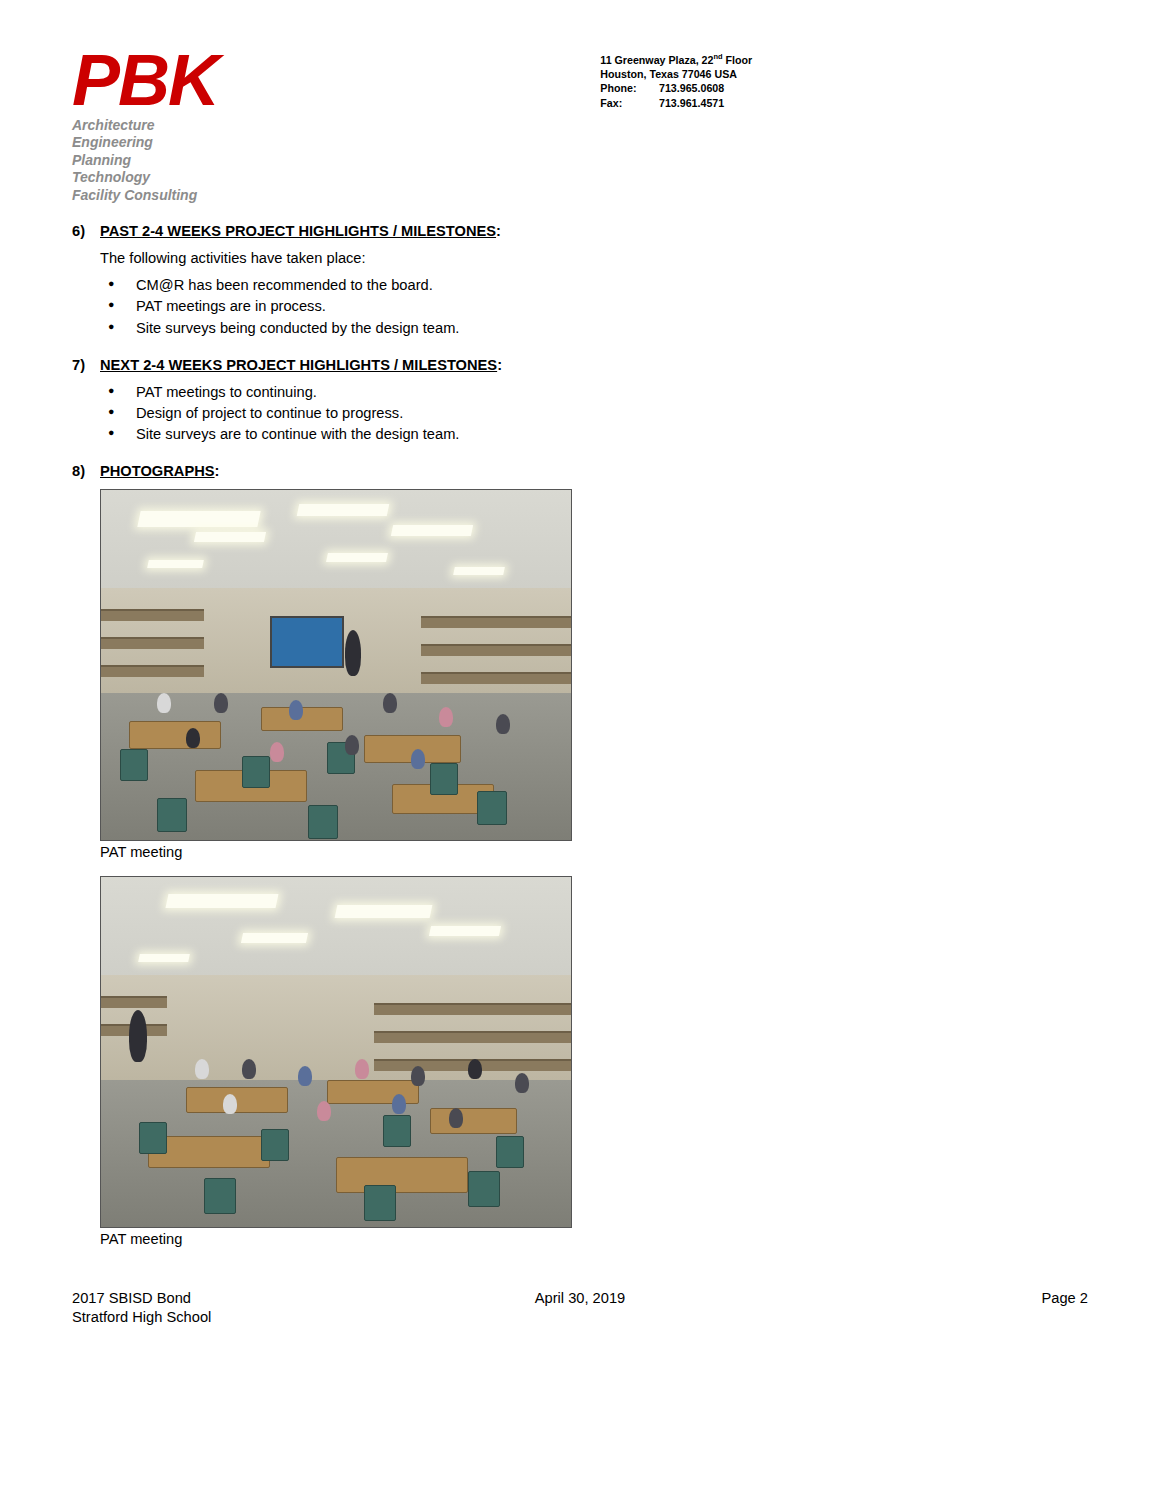PBK
Architecture
Engineering
Planning
Technology
Facility Consulting
| 11 Greenway Plaza, 22 nd Floor |
| Houston, Texas 77046 USA |
| Phone: | 713.965.0608 |
| Fax: | 713.961.4571 |
6) PAST 2-4 WEEKS PROJECT HIGHLIGHTS / MILESTONES:
The following activities have taken place:
CM@R has been recommended to the board.
PAT meetings are in process.
Site surveys being conducted by the design team.
7) NEXT 2-4 WEEKS PROJECT HIGHLIGHTS / MILESTONES:
PAT meetings to continuing.
Design of project to continue to progress.
Site surveys are to continue with the design team.
8) PHOTOGRAPHS:
PAT meeting
PAT meeting
2017 SBISD Bond
Stratford High School
April 30, 2019
Page 2